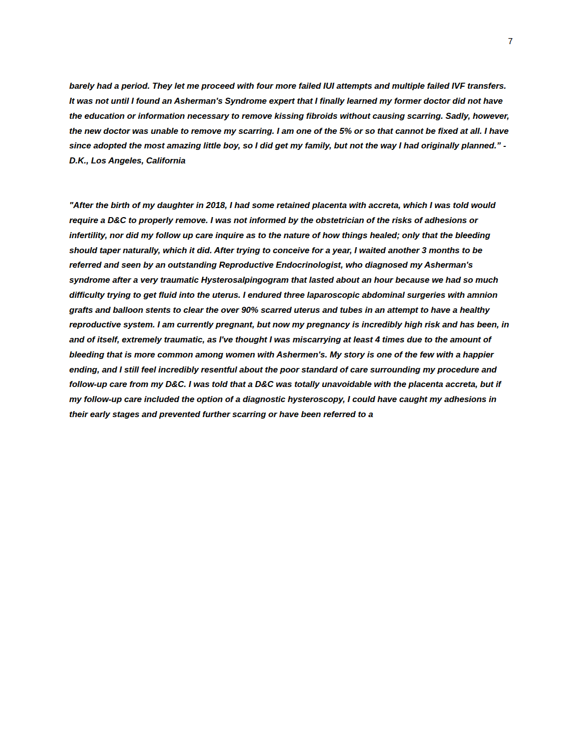7
barely had a period. They let me proceed with four more failed IUI attempts and multiple failed IVF transfers. It was not until I found an Asherman's Syndrome expert that I finally learned my former doctor did not have the education or information necessary to remove kissing fibroids without causing scarring. Sadly, however, the new doctor was unable to remove my scarring. I am one of the 5% or so that cannot be fixed at all. I have since adopted the most amazing little boy, so I did get my family, but not the way I had originally planned.” -D.K., Los Angeles, California
"After the birth of my daughter in 2018, I had some retained placenta with accreta, which I was told would require a D&C to properly remove. I was not informed by the obstetrician of the risks of adhesions or infertility, nor did my follow up care inquire as to the nature of how things healed; only that the bleeding should taper naturally, which it did. After trying to conceive for a year, I waited another 3 months to be referred and seen by an outstanding Reproductive Endocrinologist, who diagnosed my Asherman's syndrome after a very traumatic Hysterosalpingogram that lasted about an hour because we had so much difficulty trying to get fluid into the uterus. I endured three laparoscopic abdominal surgeries with amnion grafts and balloon stents to clear the over 90% scarred uterus and tubes in an attempt to have a healthy reproductive system. I am currently pregnant, but now my pregnancy is incredibly high risk and has been, in and of itself, extremely traumatic, as I've thought I was miscarrying at least 4 times due to the amount of bleeding that is more common among women with Ashermen's. My story is one of the few with a happier ending, and I still feel incredibly resentful about the poor standard of care surrounding my procedure and follow-up care from my D&C. I was told that a D&C was totally unavoidable with the placenta accreta, but if my follow-up care included the option of a diagnostic hysteroscopy, I could have caught my adhesions in their early stages and prevented further scarring or have been referred to a